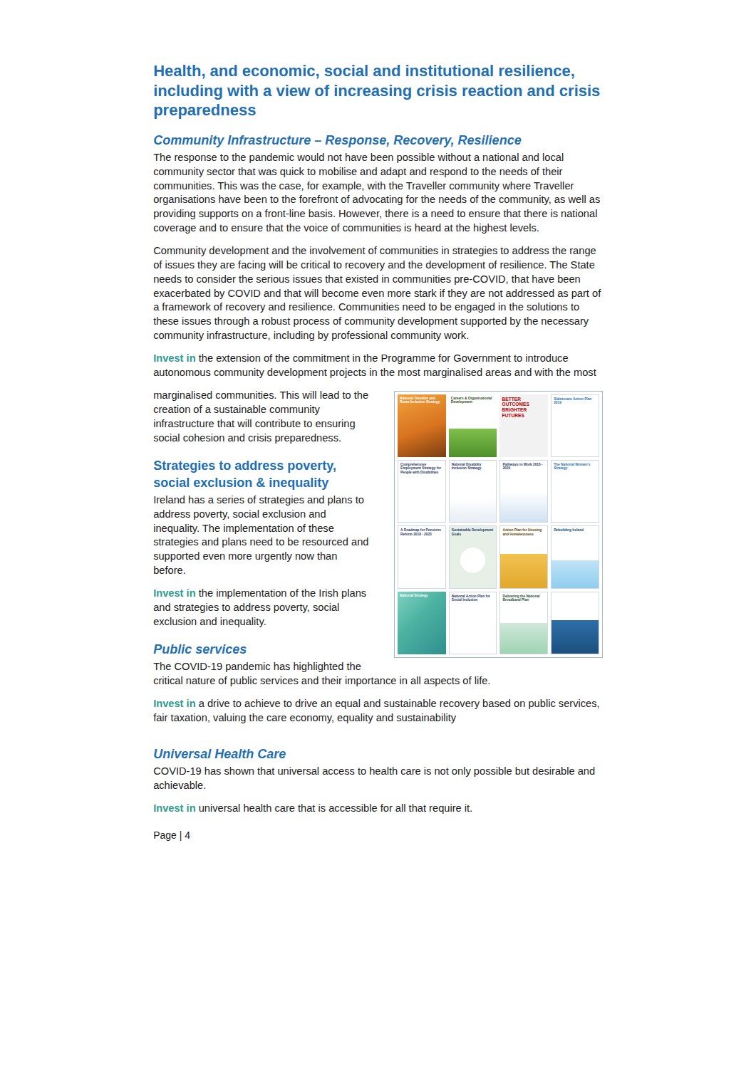Health, and economic, social and institutional resilience, including with a view of increasing crisis reaction and crisis preparedness
Community Infrastructure – Response, Recovery, Resilience
The response to the pandemic would not have been possible without a national and local community sector that was quick to mobilise and adapt and respond to the needs of their communities. This was the case, for example, with the Traveller community where Traveller organisations have been to the forefront of advocating for the needs of the community, as well as providing supports on a front-line basis. However, there is a need to ensure that there is national coverage and to ensure that the voice of communities is heard at the highest levels.
Community development and the involvement of communities in strategies to address the range of issues they are facing will be critical to recovery and the development of resilience. The State needs to consider the serious issues that existed in communities pre-COVID, that have been exacerbated by COVID and that will become even more stark if they are not addressed as part of a framework of recovery and resilience. Communities need to be engaged in the solutions to these issues through a robust process of community development supported by the necessary community infrastructure, including by professional community work.
Invest in the extension of the commitment in the Programme for Government to introduce autonomous community development projects in the most marginalised areas and with the most
National Traveller and Roma Inclusion Strategy
Careers & Organisational Development
BETTER OUTCOMES BRIGHTER FUTURES
Sláintecare Action Plan 2019
Comprehensive Employment Strategy for People with Disabilities
National Disability Inclusion Strategy
Pathways to Work 2016 - 2020
The National Women's Strategy
A Roadmap for Pensions Reform 2018 - 2023
Sustainable Development Goals
Action Plan for Housing and Homelessness
Rebuilding Ireland
National Strategy
National Action Plan for Social Inclusion
Delivering the National Broadband Plan
FUTURE JOBS IRELAND 2019
marginalised communities. This will lead to the creation of a sustainable community infrastructure that will contribute to ensuring social cohesion and crisis preparedness.
Strategies to address poverty, social exclusion & inequality
Ireland has a series of strategies and plans to address poverty, social exclusion and inequality. The implementation of these strategies and plans need to be resourced and supported even more urgently now than before.
Invest in the implementation of the Irish plans and strategies to address poverty, social exclusion and inequality.
Public services
The COVID-19 pandemic has highlighted the critical nature of public services and their importance in all aspects of life.
Invest in a drive to achieve to drive an equal and sustainable recovery based on public services, fair taxation, valuing the care economy, equality and sustainability
Universal Health Care
COVID-19 has shown that universal access to health care is not only possible but desirable and achievable.
Invest in universal health care that is accessible for all that require it.
Page | 4